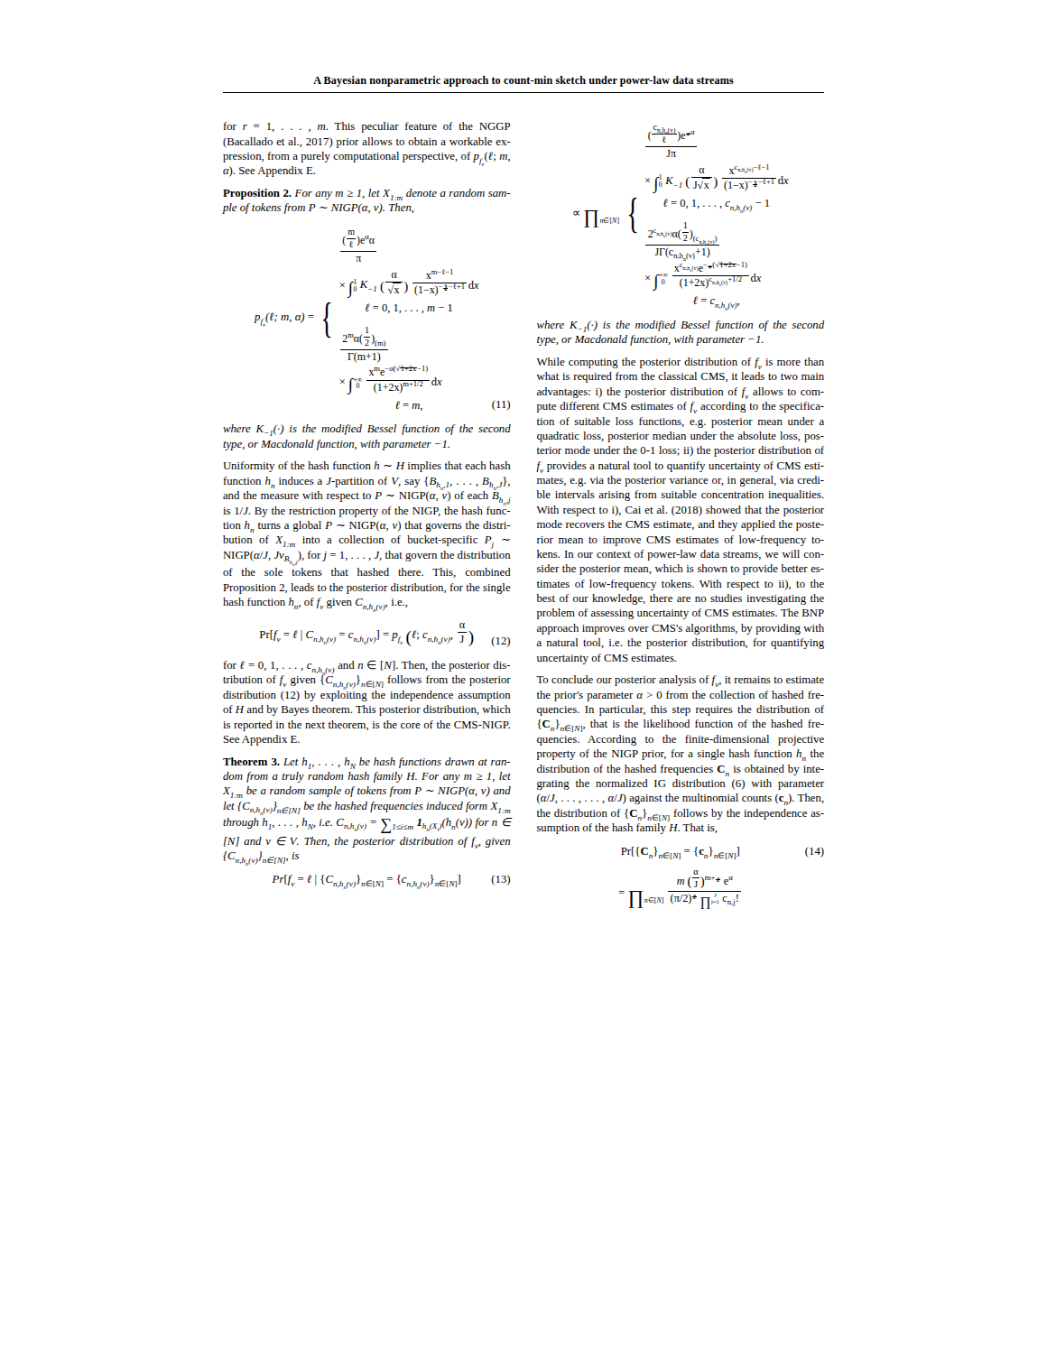A Bayesian nonparametric approach to count-min sketch under power-law data streams
for r = 1, . . . , m. This peculiar feature of the NGGP (Bacallado et al., 2017) prior allows to obtain a workable expression, from a purely computational perspective, of pfv(ℓ; m, α). See Appendix E.
Proposition 2. For any m ≥ 1, let X1:m denote a random sample of tokens from P ∼ NIGP(α, ν). Then,
pfv(ℓ; m, α) = { (mℓ)eαα π × ∫10 K−1 (α√x) xm−ℓ−1(1−x)−12−ℓ+1dx ℓ = 0, 1, . . . , m − 1 2mα(12)(m) Γ(m+1) × ∫+∞0 xme−α(√1+2x−1)(1+2x)m+1/2dx ℓ = m, (11)
where K−1(·) is the modified Bessel function of the second type, or Macdonald function, with parameter −1.
Uniformity of the hash function h ∼ H implies that each hash function hn induces a J-partition of V, say {Bhn,1, . . . , Bhn,J}, and the measure with respect to P ∼ NIGP(α, ν) of each Bhn,j is 1/J. By the restriction property of the NIGP, the hash function hn turns a global P ∼ NIGP(α, ν) that governs the distribution of X1:m into a collection of bucket-specific Pj ∼ NIGP(α/J, JνBhn,j), for j = 1, . . . , J, that govern the distribution of the sole tokens that hashed there. This, combined Proposition 2, leads to the posterior distribution, for the single hash function hn, of fv given Cn,hn(v), i.e.,
Pr[fv = ℓ | Cn,hn(v) = cn,hn(v)] = pfv (ℓ; cn,hn(v), αJ) (12)
for ℓ = 0, 1, . . . , cn,hn(v) and n ∈ [N]. Then, the posterior distribution of fv given {Cn,hn(v)}n∈[N] follows from the posterior distribution (12) by exploiting the independence assumption of H and by Bayes theorem. This posterior distribution, which is reported in the next theorem, is the core of the CMS-NIGP. See Appendix E.
Theorem 3. Let h1, . . . , hN be hash functions drawn at random from a truly random hash family H. For any m ≥ 1, let X1:m be a random sample of tokens from P ∼ NIGP(α, ν) and let {Cn,hn(v)}n∈[N] be the hashed frequencies induced form X1:m through h1, . . . , hN, i.e. Cn,hn(v) = ∑1≤i≤m 1hn(Xi)(hn(v)) for n ∈ [N] and v ∈ V. Then, the posterior distribution of fv, given {Cn,hn(v)}n∈[N], is
Pr[fv = ℓ | {Cn,hn(v)}n∈[N] = {cn,hn(v)}n∈[N]] (13)
∝ ∏n∈[N] { (cn,hn(v) ℓ)eαJα Jπ × ∫10 K−1 (αJ√x) xcn,hn(v)−ℓ−1(1−x)−12−ℓ+1dx ℓ = 0, 1, . . . , cn,hn(v) − 1 2cn,hn(v)α(12)(cn,hn(v)) JΓ(cn,hn(v)+1) × ∫+∞0 xcn,hn(v)e−αJ(√1+2x−1)(1+2x)cn,hn(v)+1/2dx ℓ = cn,hn(v),
where K−1(·) is the modified Bessel function of the second type, or Macdonald function, with parameter −1.
While computing the posterior distribution of fv is more than what is required from the classical CMS, it leads to two main advantages: i) the posterior distribution of fv allows to compute different CMS estimates of fv according to the specification of suitable loss functions, e.g. posterior mean under a quadratic loss, posterior median under the absolute loss, posterior mode under the 0-1 loss; ii) the posterior distribution of fv provides a natural tool to quantify uncertainty of CMS estimates, e.g. via the posterior variance or, in general, via credible intervals arising from suitable concentration inequalities. With respect to i), Cai et al. (2018) showed that the posterior mode recovers the CMS estimate, and they applied the posterior mean to improve CMS estimates of low-frequency tokens. In our context of power-law data streams, we will consider the posterior mean, which is shown to provide better estimates of low-frequency tokens. With respect to ii), to the best of our knowledge, there are no studies investigating the problem of assessing uncertainty of CMS estimates. The BNP approach improves over CMS's algorithms, by providing with a natural tool, i.e. the posterior distribution, for quantifying uncertainty of CMS estimates.
To conclude our posterior analysis of fv, it remains to estimate the prior's parameter α > 0 from the collection of hashed frequencies. In particular, this step requires the distribution of {Cn}n∈[N], that is the likelihood function of the hashed frequencies. According to the finite-dimensional projective property of the NIGP prior, for a single hash function hn the distribution of the hashed frequencies Cn is obtained by integrating the normalized IG distribution (6) with parameter (α/J, . . . , . . . , α/J) against the multinomial counts (cn). Then, the distribution of {Cn}n∈[N] follows by the independence assumption of the hash family H. That is,
Pr[{Cn}n∈[N] = {cn}n∈[N]] (14)
= ∏n∈[N] m (αJ)m+J 2 eα(π/2)J 2 ∏Jj=1 cn,j!